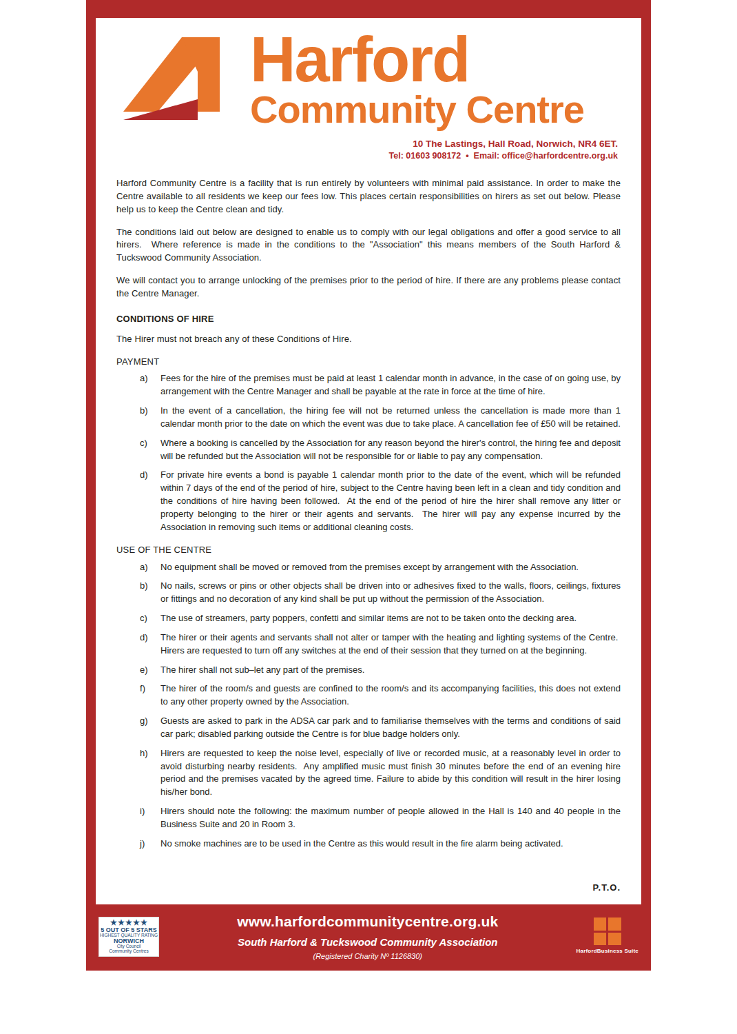Harford
Community Centre
10 The Lastings, Hall Road, Norwich, NR4 6ET.
Tel: 01603 908172 • Email: office@harfordcentre.org.uk
Harford Community Centre is a facility that is run entirely by volunteers with minimal paid assistance. In order to make the Centre available to all residents we keep our fees low. This places certain responsibilities on hirers as set out below. Please help us to keep the Centre clean and tidy.
The conditions laid out below are designed to enable us to comply with our legal obligations and offer a good service to all hirers. Where reference is made in the conditions to the "Association" this means members of the South Harford & Tuckswood Community Association.
We will contact you to arrange unlocking of the premises prior to the period of hire. If there are any problems please contact the Centre Manager.
Conditions of Hire
The Hirer must not breach any of these Conditions of Hire.
Payment
Fees for the hire of the premises must be paid at least 1 calendar month in advance, in the case of on going use, by arrangement with the Centre Manager and shall be payable at the rate in force at the time of hire.
In the event of a cancellation, the hiring fee will not be returned unless the cancellation is made more than 1 calendar month prior to the date on which the event was due to take place. A cancellation fee of £50 will be retained.
Where a booking is cancelled by the Association for any reason beyond the hirer's control, the hiring fee and deposit will be refunded but the Association will not be responsible for or liable to pay any compensation.
For private hire events a bond is payable 1 calendar month prior to the date of the event, which will be refunded within 7 days of the end of the period of hire, subject to the Centre having been left in a clean and tidy condition and the conditions of hire having been followed. At the end of the period of hire the hirer shall remove any litter or property belonging to the hirer or their agents and servants. The hirer will pay any expense incurred by the Association in removing such items or additional cleaning costs.
Use of the Centre
No equipment shall be moved or removed from the premises except by arrangement with the Association.
No nails, screws or pins or other objects shall be driven into or adhesives fixed to the walls, floors, ceilings, fixtures or fittings and no decoration of any kind shall be put up without the permission of the Association.
The use of streamers, party poppers, confetti and similar items are not to be taken onto the decking area.
The hirer or their agents and servants shall not alter or tamper with the heating and lighting systems of the Centre. Hirers are requested to turn off any switches at the end of their session that they turned on at the beginning.
The hirer shall not sub–let any part of the premises.
The hirer of the room/s and guests are confined to the room/s and its accompanying facilities, this does not extend to any other property owned by the Association.
Guests are asked to park in the ADSA car park and to familiarise themselves with the terms and conditions of said car park; disabled parking outside the Centre is for blue badge holders only.
Hirers are requested to keep the noise level, especially of live or recorded music, at a reasonably level in order to avoid disturbing nearby residents. Any amplified music must finish 30 minutes before the end of an evening hire period and the premises vacated by the agreed time. Failure to abide by this condition will result in the hirer losing his/her bond.
Hirers should note the following: the maximum number of people allowed in the Hall is 140 and 40 people in the Business Suite and 20 in Room 3.
No smoke machines are to be used in the Centre as this would result in the fire alarm being activated.
P.T.O.
★★★★★
5 OUT OF 5 STARS
HIGHEST QUALITY RATING
NORWICH
City Council
Community Centres
www.harfordcommunitycentre.org.uk
South Harford & Tuckswood Community Association
(Registered Charity Nº 1126830)
Harford Business Suite